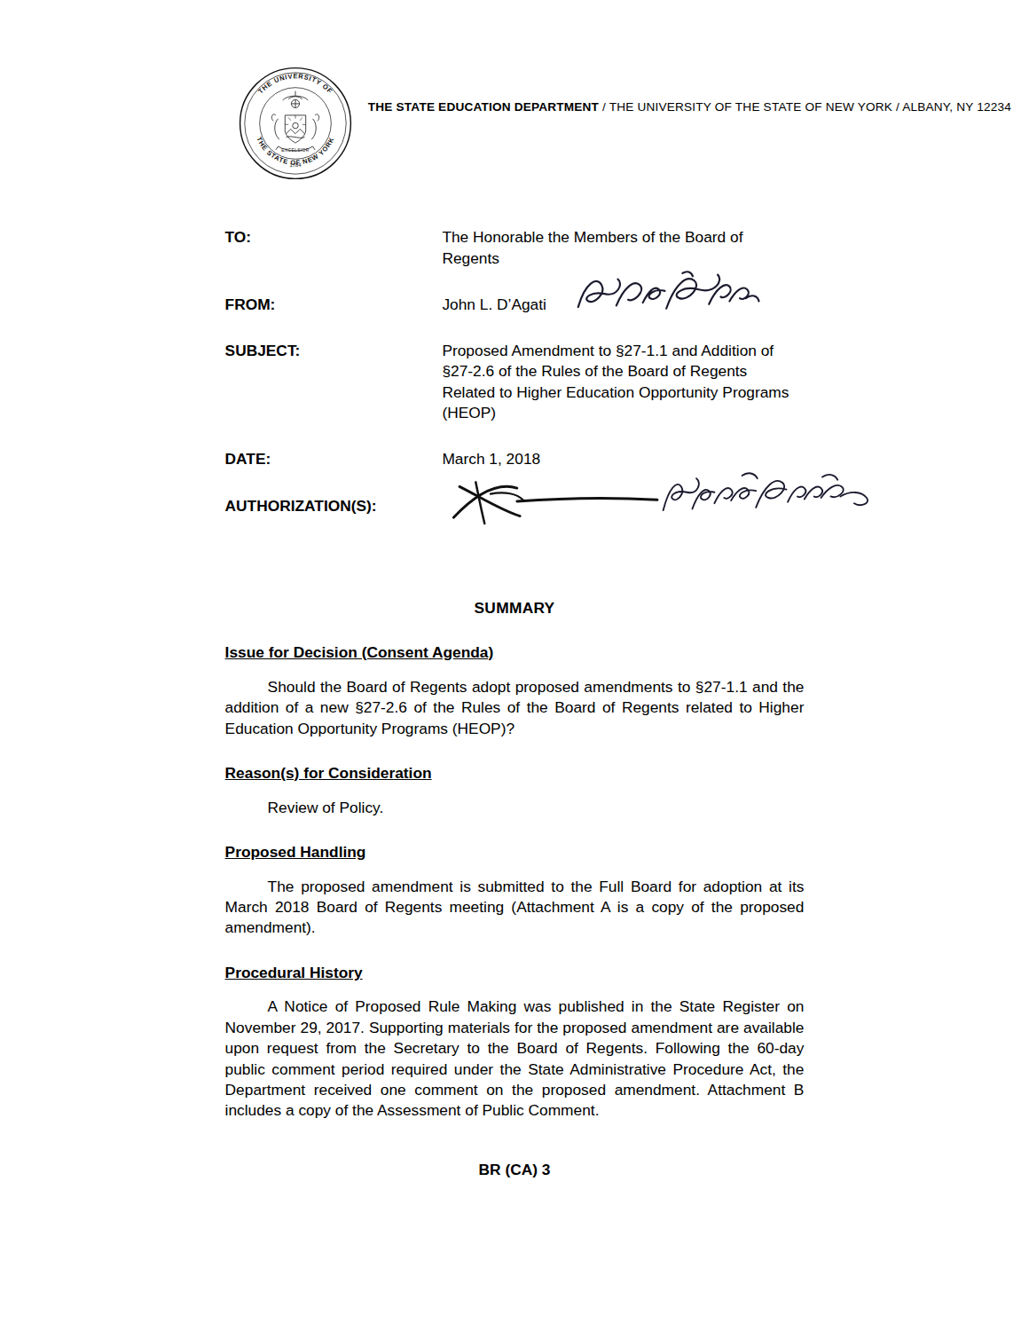THE UNIVERSITY OF THE STATE OF NEW YORK 1784 EXCELSIOR
THE STATE EDUCATION DEPARTMENT / THE UNIVERSITY OF THE STATE OF NEW YORK / ALBANY, NY 12234
| TO: | The Honorable the Members of the Board of Regents |
| FROM: | John L. D’Agati |
| SUBJECT: | Proposed Amendment to §27-1.1 and Addition of §27-2.6 of the Rules of the Board of Regents Related to Higher Education Opportunity Programs (HEOP) |
| DATE: | March 1, 2018 |
| AUTHORIZATION(S): | |
SUMMARY
Issue for Decision (Consent Agenda)
Should the Board of Regents adopt proposed amendments to §27-1.1 and the addition of a new §27-2.6 of the Rules of the Board of Regents related to Higher Education Opportunity Programs (HEOP)?
Reason(s) for Consideration
Review of Policy.
Proposed Handling
The proposed amendment is submitted to the Full Board for adoption at its March 2018 Board of Regents meeting (Attachment A is a copy of the proposed amendment).
Procedural History
A Notice of Proposed Rule Making was published in the State Register on November 29, 2017. Supporting materials for the proposed amendment are available upon request from the Secretary to the Board of Regents. Following the 60-day public comment period required under the State Administrative Procedure Act, the Department received one comment on the proposed amendment. Attachment B includes a copy of the Assessment of Public Comment.
BR (CA) 3